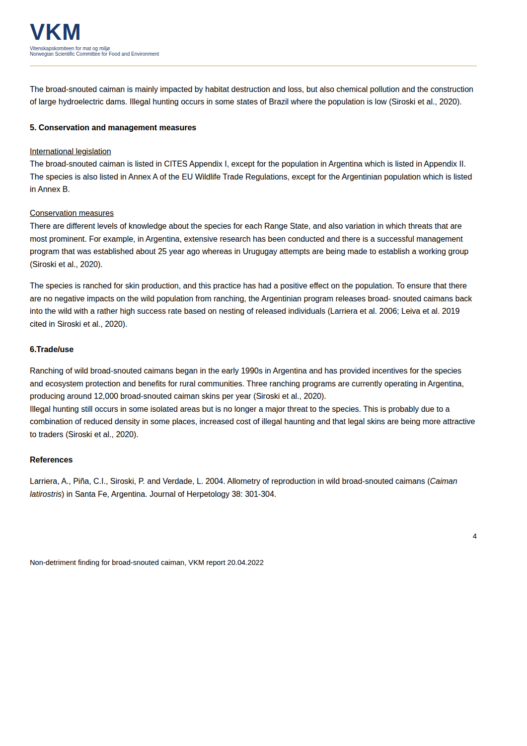VKM
Vitenskapskomiteen for mat og miljø Norwegian Scientific Committee for Food and Environment
The broad-snouted caiman is mainly impacted by habitat destruction and loss, but also chemical pollution and the construction of large hydroelectric dams. Illegal hunting occurs in some states of Brazil where the population is low (Siroski et al., 2020).
5. Conservation and management measures
International legislation
The broad-snouted caiman is listed in CITES Appendix I, except for the population in Argentina which is listed in Appendix II. The species is also listed in Annex A of the EU Wildlife Trade Regulations, except for the Argentinian population which is listed in Annex B.
Conservation measures
There are different levels of knowledge about the species for each Range State, and also variation in which threats that are most prominent. For example, in Argentina, extensive research has been conducted and there is a successful management program that was established about 25 year ago whereas in Urugugay attempts are being made to establish a working group (Siroski et al., 2020).
The species is ranched for skin production, and this practice has had a positive effect on the population. To ensure that there are no negative impacts on the wild population from ranching, the Argentinian program releases broad- snouted caimans back into the wild with a rather high success rate based on nesting of released individuals (Larriera et al. 2006; Leiva et al. 2019 cited in Siroski et al., 2020).
6.Trade/use
Ranching of wild broad-snouted caimans began in the early 1990s in Argentina and has provided incentives for the species and ecosystem protection and benefits for rural communities. Three ranching programs are currently operating in Argentina, producing around 12,000 broad-snouted caiman skins per year (Siroski et al., 2020).
Illegal hunting still occurs in some isolated areas but is no longer a major threat to the species. This is probably due to a combination of reduced density in some places, increased cost of illegal haunting and that legal skins are being more attractive to traders (Siroski et al., 2020).
References
Larriera, A., Piña, C.I., Siroski, P. and Verdade, L. 2004. Allometry of reproduction in wild broad-snouted caimans (Caiman latirostris) in Santa Fe, Argentina. Journal of Herpetology 38: 301-304.
4
Non-detriment finding for broad-snouted caiman, VKM report 20.04.2022